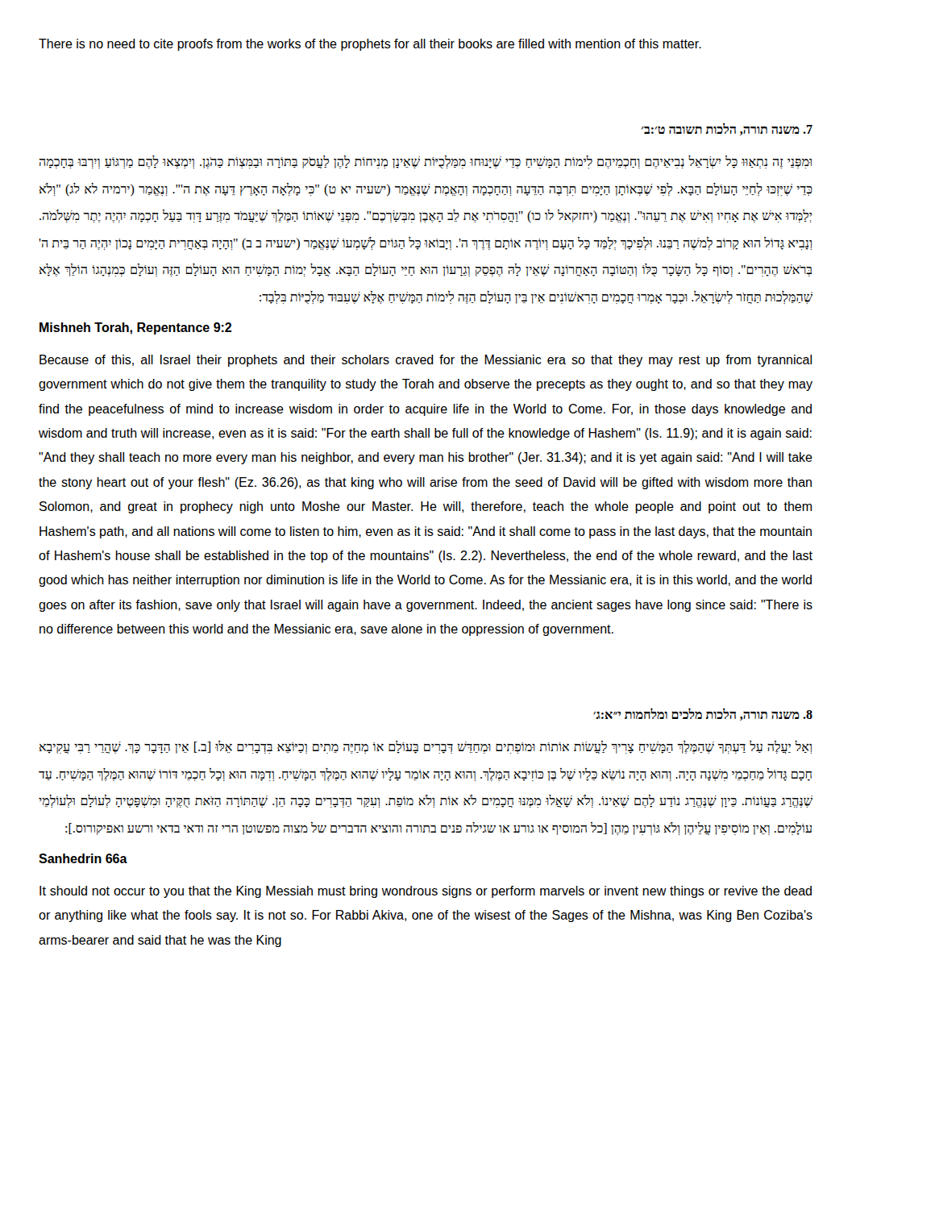There is no need to cite proofs from the works of the prophets for all their books are filled with mention of this matter.
7. משנה תורה, הלכות תשובה ט׳:ב׳
וּמִפְּנֵי זֶה נִתְאַוּוּ כָּל יִשְׂרָאֵל נְבִיאֵיהֶם וְחַכְמֵיהֶם לִימוֹת הַמָּשִׁיחַ כְּדֵי שֶׁיָּנוּחוּ מִמַּלְכֻיּוֹת שֶׁאֵינָן מְנִיחוֹת לָהֶן לַעֲסֹק בַּתּוֹרָה וּבַמִּצְוֹת כַּהֹגֶן. וְיִמְצְאוּ לָהֶם מַרְגּוֹעַ וְיִרְבּוּ בְּחָכְמָה כְּדֵי שֶׁיִּזְכּוּ לְחַיֵּי הָעוֹלָם הַבָּא. לְפִי שֶׁבְּאוֹתָן הַיָּמִים תִּרְבֶּה הַדֵּעָה וְהַחָכְמָה וְהָאֱמֶת שֶׁנֶּאֱמַר (ישעיה יא ט) "כִּי מָלְאָה הָאָרֶץ דֵּעָה אֶת ה'". וְנֶאֱמַר (ירמיה לא לג) "וְלֹא יְלַמְּדוּ אִישׁ אֶת אָחִיו וְאִישׁ אֶת רֵעֵהוּ". וְנֶאֱמַר (יחזקאל לו כו) "וַהֲסִרֹתִי אֶת לֵב הָאֶבֶן מִבְּשַׂרְכֶם". מִפְּנֵי שֶׁאוֹתוֹ הַמֶּלֶךְ שֶׁיַּעֲמֹד מִזֶּרַע דָּוִד בַּעַל חָכְמָה יִהְיֶה יֶתֶר מִשְּׁלֹמֹה. וְנָבִיא גָּדוֹל הוּא קָרוֹב לְמשֶׁה רַבֵּנוּ. וּלְפִיכָךְ יְלַמֵּד כָּל הָעָם וְיוֹרֶה אוֹתָם דֶּרֶךְ ה'. וְיָבוֹאוּ כָּל הַגּוֹיִם לְשָׁמְעוֹ שֶׁנֶּאֱמַר (ישעיה ב ב) "וְהָיָה בְּאַחֲרִית הַיָּמִים נָכוֹן יִהְיֶה הַר בֵּית ה' בְּרֹאשׁ הֶהָרִים". וְסוֹף כָּל הַשָּׂכָר כֻּלּוֹ וְהַטּוֹבָה הָאַחֲרוֹנָה שֶׁאֵין לָהּ הֶפְסֵק וְגֵרָעוֹן הוּא חַיֵּי הָעוֹלָם הַבָּא. אֲבָל יְמוֹת הַמָּשִׁיחַ הוּא הָעוֹלָם הַזֶּה וְעוֹלָם כְּמִנְהָגוֹ הוֹלֵךְ אֶלָּא שֶׁהַמַּלְכוּת תַּחֲזֹר לְיִשְׂרָאֵל. וּכְבָר אָמְרוּ חֲכָמִים הָרִאשׁוֹנִים אֵין בֵּין הָעוֹלָם הַזֶּה לִימוֹת הַמָּשִׁיחַ אֶלָּא שֶׁעִבּוּד מַלְכֻיּוֹת בִּלְבָד:
Mishneh Torah, Repentance 9:2
Because of this, all Israel their prophets and their scholars craved for the Messianic era so that they may rest up from tyrannical government which do not give them the tranquility to study the Torah and observe the precepts as they ought to, and so that they may find the peacefulness of mind to increase wisdom in order to acquire life in the World to Come. For, in those days knowledge and wisdom and truth will increase, even as it is said: "For the earth shall be full of the knowledge of Hashem" (Is. 11.9); and it is again said: "And they shall teach no more every man his neighbor, and every man his brother" (Jer. 31.34); and it is yet again said: "And I will take the stony heart out of your flesh" (Ez. 36.26), as that king who will arise from the seed of David will be gifted with wisdom more than Solomon, and great in prophecy nigh unto Moshe our Master. He will, therefore, teach the whole people and point out to them Hashem's path, and all nations will come to listen to him, even as it is said: "And it shall come to pass in the last days, that the mountain of Hashem's house shall be established in the top of the mountains" (Is. 2.2). Nevertheless, the end of the whole reward, and the last good which has neither interruption nor diminution is life in the World to Come. As for the Messianic era, it is in this world, and the world goes on after its fashion, save only that Israel will again have a government. Indeed, the ancient sages have long since said: "There is no difference between this world and the Messianic era, save alone in the oppression of government.
8. משנה תורה, הלכות מלכים ומלחמות י״א:ג׳
וְאַל יַעֲלֶה עַל דַּעְתְּךָ שֶׁהַמֶּלֶךְ הַמָּשִׁיחַ צָרִיךְ לַעֲשׂוֹת אוֹתוֹת וּמוֹפְתִים וּמְחַדֵּשׁ דְּבָרִים בָּעוֹלָם אוֹ מְחַיֶּה מֵתִים וְכַיּוֹצֵא בִּדְבָרִים אֵלּוּ [ב.] אֵין הַדָּבָר כָּךְ. שֶׁהֲרֵי רַבִּי עֲקִיבָא חָכָם גָּדוֹל מֵחַכְמֵי מִשְׁנָה הָיָה. וְהוּא הָיָה נוֹשֵׂא כֵּלָיו שֶׁל בֶּן כּוֹזִיבָא הַמֶּלֶךְ. וְהוּא הָיָה אוֹמֵר עָלָיו שֶׁהוּא הַמֶּלֶךְ הַמָּשִׁיחַ. וְדִמָּה הוּא וְכָל חַכְמֵי דּוֹרוֹ שֶׁהוּא הַמֶּלֶךְ הַמָּשִׁיחַ. עַד שֶׁנֶּהֱרַג בַּעֲוֹנוֹת. כֵּיוָן שֶׁנֶּהֱרַג נוֹדַע לָהֶם שֶׁאֵינוֹ. וְלֹא שָׁאֲלוּ מִמֶּנּוּ חֲכָמִים לֹא אוֹת וְלֹא מוֹפֵת. וְעִקַּר הַדְּבָרִים כָּכָה הֵן. שֶׁהַתּוֹרָה הַזֹּאת חֻקֶּיהָ וּמִשְׁפָּטֶיהָ לְעוֹלָם וּלְעוֹלְמֵי עוֹלָמִים. וְאֵין מוֹסִיפִין עֲלֵיהֶן וְלֹא גּוֹרְעִין מֵהֶן [כל המוסיף או גורע או שגילה פנים בתורה והוציא הדברים של מצוה מפשוטן הרי זה ודאי בדאי ורשע ואפיקורוס.]:
Sanhedrin 66a
It should not occur to you that the King Messiah must bring wondrous signs or perform marvels or invent new things or revive the dead or anything like what the fools say. It is not so. For Rabbi Akiva, one of the wisest of the Sages of the Mishna, was King Ben Coziba's arms-bearer and said that he was the King